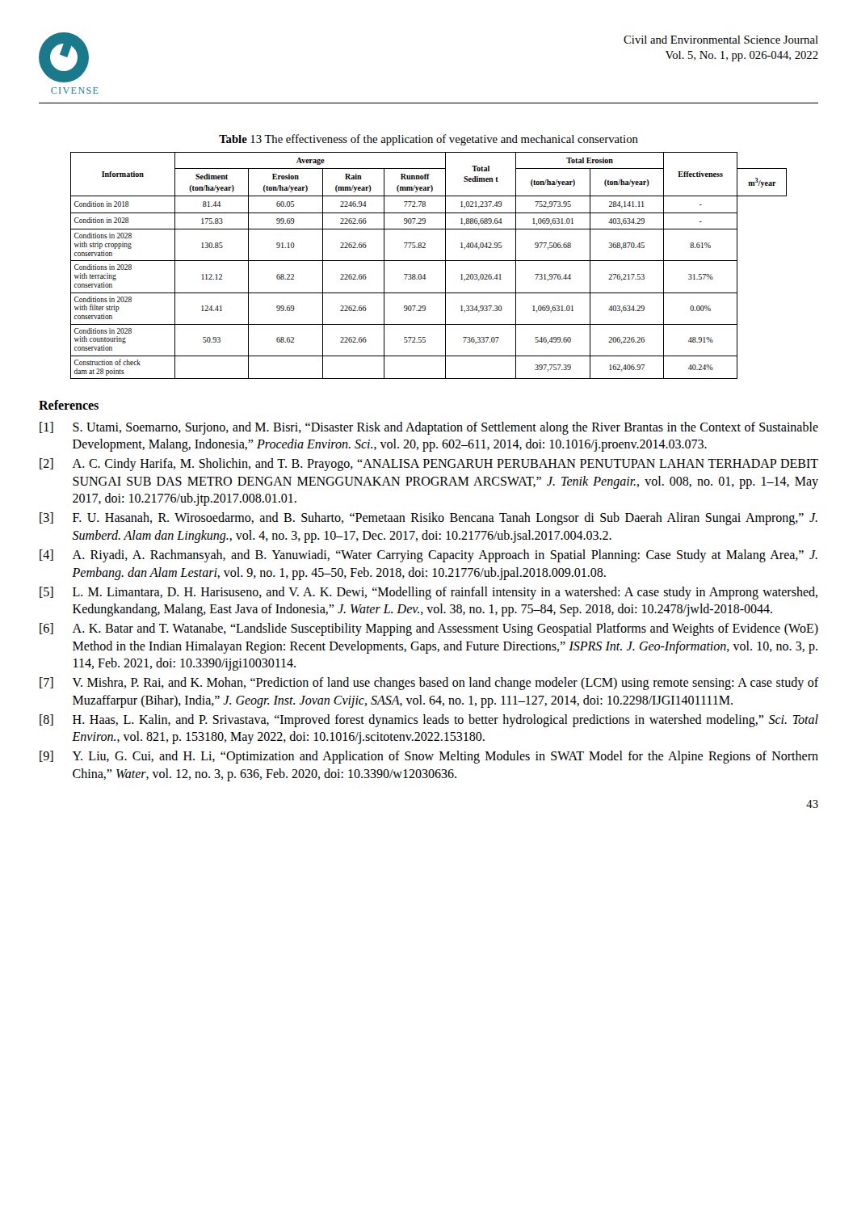CIVENSE
Civil and Environmental Science Journal
Vol. 5, No. 1, pp. 026-044, 2022
Table 13 The effectiveness of the application of vegetative and mechanical conservation
| Information | Average | Total Sedimen t | Total Erosion | Effectiveness |
| --- | --- | --- | --- | --- |
| Sediment (ton/ha/year) | Erosion (ton/ha/year) | Rain (mm/year) | Runnoff (mm/year) | (ton/ha/year) | (ton/ha/year) | m 3 /year |
| Condition in 2018 | 81.44 | 60.05 | 2246.94 | 772.78 | 1,021,237.49 | 752,973.95 | 284,141.11 | - |
| Condition in 2028 | 175.83 | 99.69 | 2262.66 | 907.29 | 1,886,689.64 | 1,069,631.01 | 403,634.29 | - |
| Conditions in 2028 with strip cropping conservation | 130.85 | 91.10 | 2262.66 | 775.82 | 1,404,042.95 | 977,506.68 | 368,870.45 | 8.61% |
| Conditions in 2028 with terracing conservation | 112.12 | 68.22 | 2262.66 | 738.04 | 1,203,026.41 | 731,976.44 | 276,217.53 | 31.57% |
| Conditions in 2028 with filter strip conservation | 124.41 | 99.69 | 2262.66 | 907.29 | 1,334,937.30 | 1,069,631.01 | 403,634.29 | 0.00% |
| Conditions in 2028 with countouring conservation | 50.93 | 68.62 | 2262.66 | 572.55 | 736,337.07 | 546,499.60 | 206,226.26 | 48.91% |
| Construction of check dam at 28 points | | | | | | 397,757.39 | 162,406.97 | 40.24% |
References
[1] S. Utami, Soemarno, Surjono, and M. Bisri, “Disaster Risk and Adaptation of Settlement along the River Brantas in the Context of Sustainable Development, Malang, Indonesia,” Procedia Environ. Sci., vol. 20, pp. 602–611, 2014, doi: 10.1016/j.proenv.2014.03.073.
[2] A. C. Cindy Harifa, M. Sholichin, and T. B. Prayogo, “ANALISA PENGARUH PERUBAHAN PENUTUPAN LAHAN TERHADAP DEBIT SUNGAI SUB DAS METRO DENGAN MENGGUNAKAN PROGRAM ARCSWAT,” J. Tenik Pengair., vol. 008, no. 01, pp. 1–14, May 2017, doi: 10.21776/ub.jtp.2017.008.01.01.
[3] F. U. Hasanah, R. Wirosoedarmo, and B. Suharto, “Pemetaan Risiko Bencana Tanah Longsor di Sub Daerah Aliran Sungai Amprong,” J. Sumberd. Alam dan Lingkung., vol. 4, no. 3, pp. 10–17, Dec. 2017, doi: 10.21776/ub.jsal.2017.004.03.2.
[4] A. Riyadi, A. Rachmansyah, and B. Yanuwiadi, “Water Carrying Capacity Approach in Spatial Planning: Case Study at Malang Area,” J. Pembang. dan Alam Lestari, vol. 9, no. 1, pp. 45–50, Feb. 2018, doi: 10.21776/ub.jpal.2018.009.01.08.
[5] L. M. Limantara, D. H. Harisuseno, and V. A. K. Dewi, “Modelling of rainfall intensity in a watershed: A case study in Amprong watershed, Kedungkandang, Malang, East Java of Indonesia,” J. Water L. Dev., vol. 38, no. 1, pp. 75–84, Sep. 2018, doi: 10.2478/jwld-2018-0044.
[6] A. K. Batar and T. Watanabe, “Landslide Susceptibility Mapping and Assessment Using Geospatial Platforms and Weights of Evidence (WoE) Method in the Indian Himalayan Region: Recent Developments, Gaps, and Future Directions,” ISPRS Int. J. Geo-Information, vol. 10, no. 3, p. 114, Feb. 2021, doi: 10.3390/ijgi10030114.
[7] V. Mishra, P. Rai, and K. Mohan, “Prediction of land use changes based on land change modeler (LCM) using remote sensing: A case study of Muzaffarpur (Bihar), India,” J. Geogr. Inst. Jovan Cvijic, SASA, vol. 64, no. 1, pp. 111–127, 2014, doi: 10.2298/IJGI1401111M.
[8] H. Haas, L. Kalin, and P. Srivastava, “Improved forest dynamics leads to better hydrological predictions in watershed modeling,” Sci. Total Environ., vol. 821, p. 153180, May 2022, doi: 10.1016/j.scitotenv.2022.153180.
[9] Y. Liu, G. Cui, and H. Li, “Optimization and Application of Snow Melting Modules in SWAT Model for the Alpine Regions of Northern China,” Water, vol. 12, no. 3, p. 636, Feb. 2020, doi: 10.3390/w12030636.
43